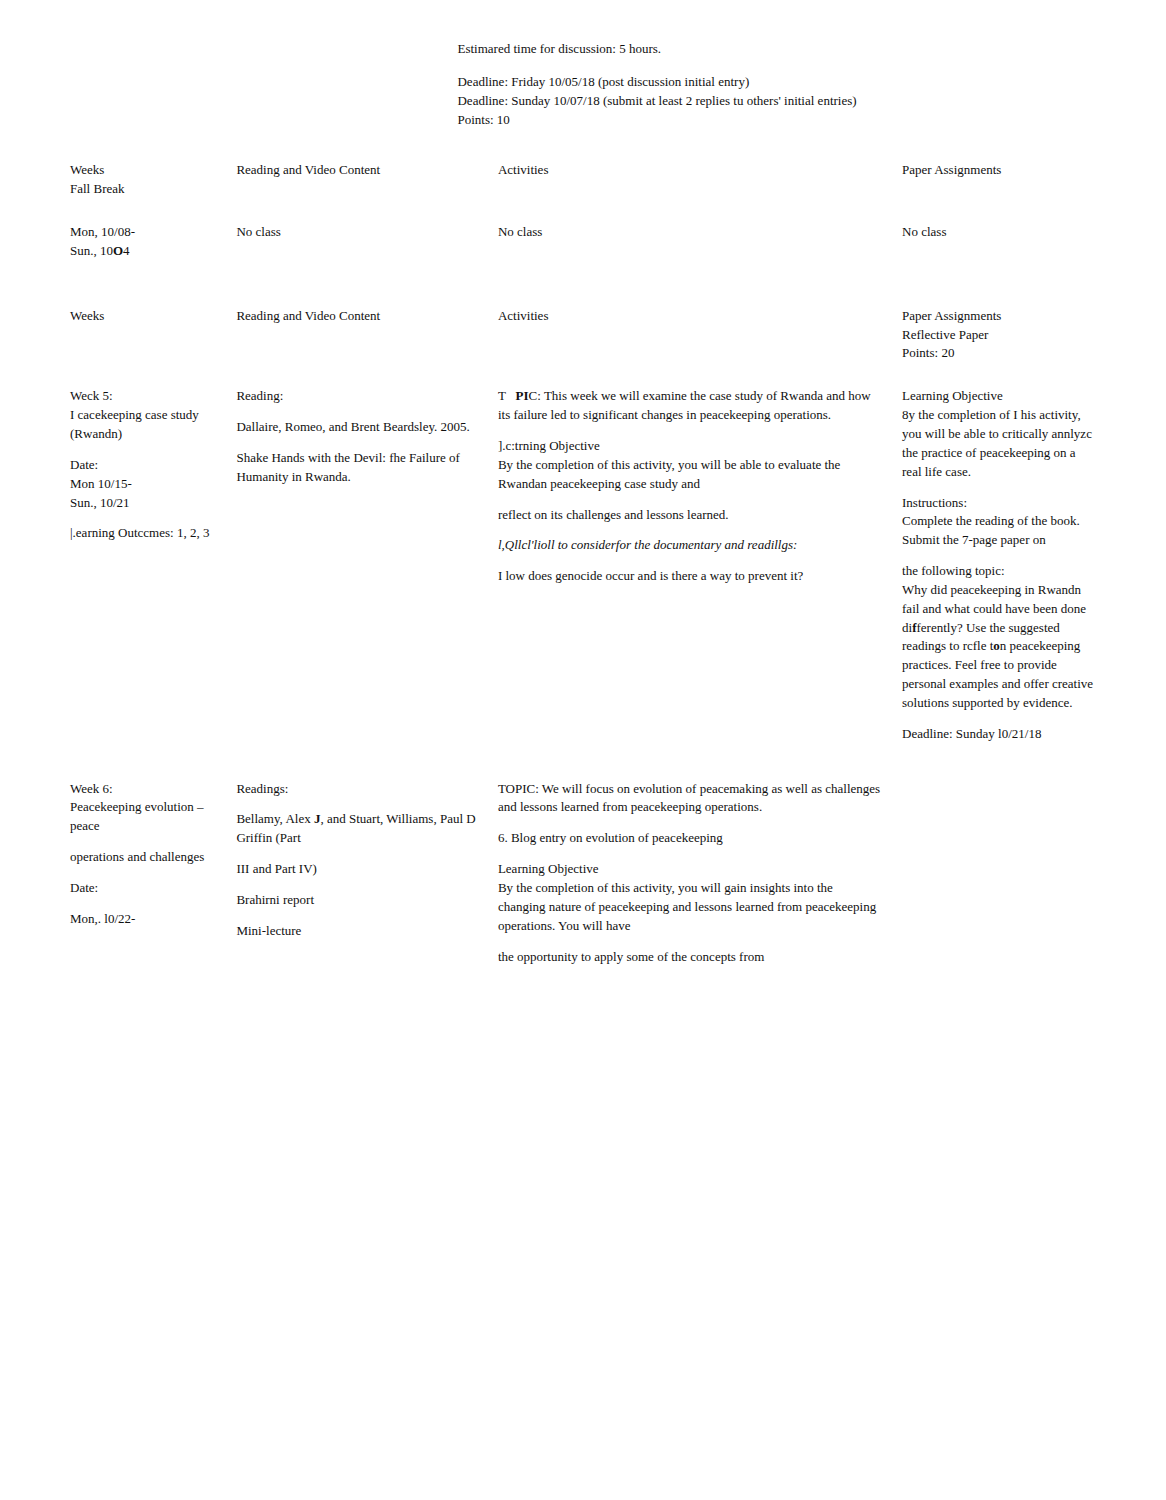Estimared time for discussion: 5 hours.
Deadline: Friday 10/05/18 (post discussion initial entry) Deadline: Sunday 10/07/18 (submit at least 2 replies tu others' initial entries) Points: 10
| Weeks Fall Break | Reading and Video Content | Activities | Paper Assignments |
| Mon, 10/08- Sun., 10 O 4 | No class | No class | No class |
| Weeks | Reading and Video Content | Activities | Paper Assignments Reflective Paper Points: 20 |
| Weck 5: I cacekeeping case study (Rwandn) Date: Mon 10/15- Sun., 10/21 /.earning Outccmes: 1, 2, 3 | Reading: Dallaire, Romeo, and Brent Beardsley. 2005. Shake Hands with the Devil: fhe Failure of Humanity in Rwanda. | T PI C: This week we will examine the case study of Rwanda and how its failure led to significant changes in peacekeeping operations. ].c:trning Objective By the completion of this activity, you will be able to evaluate the Rwandan peacekeeping case study and reflect on its challenges and lessons learned. l,Qllcl'lioll to considerfor the documentary and readillgs: I low does genocide occur and is there a way to prevent it? | Learning Objective 8y the completion of I his activity, you will be able to critically annlyzc the practice of peacekeeping on a real life case. Instructions: Complete the reading of the book. Submit the 7-page paper on the following topic: Why did peacekeeping in Rwandn fail and what could have been done di f ferently? Use the suggested readings to rcfle t o n peacekeeping practices. Feel free to provide personal examples and offer creative solutions supported by evidence. Deadline: Sunday l0/21/18 |
| Week 6: Peacekeeping evolution – peace operations and challenges Date: Mon,. l0/22- | Readings: Bellamy, Alex J , and Stuart, Williams, Paul D Griffin (Part III and Part IV) Brahirni report Mini-lecture | TOPIC: We will focus on evolution of peacemaking as well as challenges and lessons learned from peacekeeping operations. 6. Blog entry on evolution of peacekeeping Learning Objective By the completion of this activity, you will gain insights into the changing nature of peacekeeping and lessons learned from peacekeeping operations. You will have the opportunity to apply some of the concepts from | |